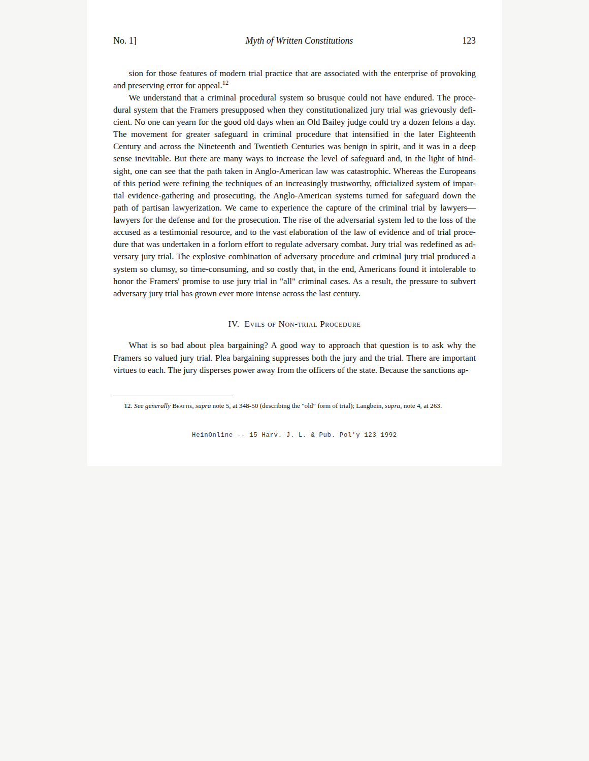No. 1] Myth of Written Constitutions 123
sion for those features of modern trial practice that are associated with the enterprise of provoking and preserving error for appeal.12
We understand that a criminal procedural system so brusque could not have endured. The procedural system that the Framers presupposed when they constitutionalized jury trial was grievously deficient. No one can yearn for the good old days when an Old Bailey judge could try a dozen felons a day. The movement for greater safeguard in criminal procedure that intensified in the later Eighteenth Century and across the Nineteenth and Twentieth Centuries was benign in spirit, and it was in a deep sense inevitable. But there are many ways to increase the level of safeguard and, in the light of hindsight, one can see that the path taken in Anglo-American law was catastrophic. Whereas the Europeans of this period were refining the techniques of an increasingly trustworthy, officialized system of impartial evidence-gathering and prosecuting, the Anglo-American systems turned for safeguard down the path of partisan lawyerization. We came to experience the capture of the criminal trial by lawyers—lawyers for the defense and for the prosecution. The rise of the adversarial system led to the loss of the accused as a testimonial resource, and to the vast elaboration of the law of evidence and of trial procedure that was undertaken in a forlorn effort to regulate adversary combat. Jury trial was redefined as adversary jury trial. The explosive combination of adversary procedure and criminal jury trial produced a system so clumsy, so time-consuming, and so costly that, in the end, Americans found it intolerable to honor the Framers' promise to use jury trial in "all" criminal cases. As a result, the pressure to subvert adversary jury trial has grown ever more intense across the last century.
IV. Evils of Non-trial Procedure
What is so bad about plea bargaining? A good way to approach that question is to ask why the Framers so valued jury trial. Plea bargaining suppresses both the jury and the trial. There are important virtues to each. The jury disperses power away from the officers of the state. Because the sanctions ap-
12. See generally Beattie, supra note 5, at 348-50 (describing the "old" form of trial); Langbein, supra, note 4, at 263.
HeinOnline -- 15 Harv. J. L. & Pub. Pol'y 123 1992